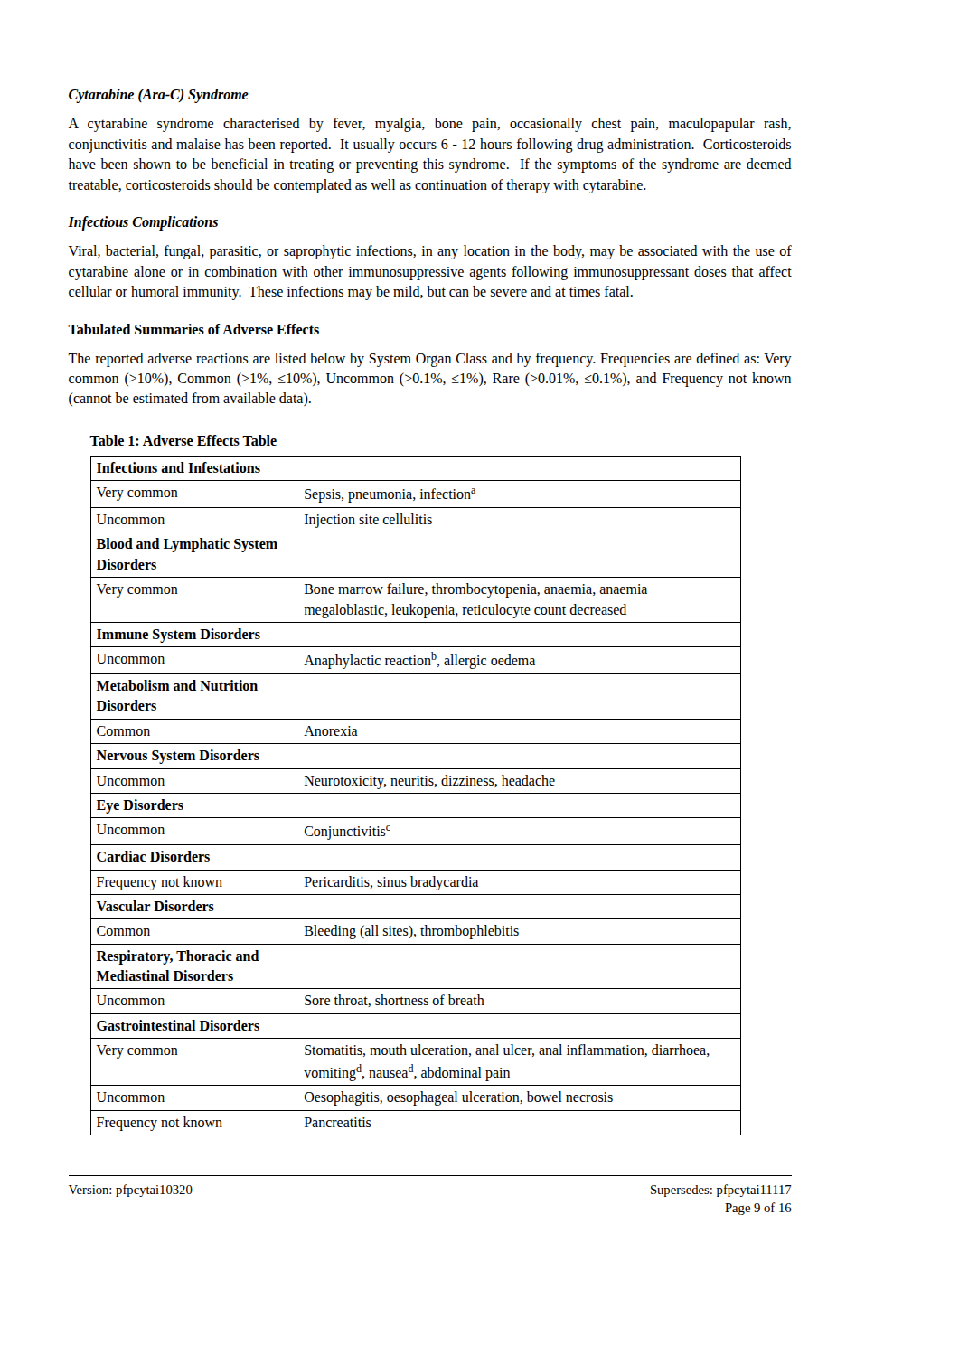Cytarabine (Ara-C) Syndrome
A cytarabine syndrome characterised by fever, myalgia, bone pain, occasionally chest pain, maculopapular rash, conjunctivitis and malaise has been reported. It usually occurs 6 - 12 hours following drug administration. Corticosteroids have been shown to be beneficial in treating or preventing this syndrome. If the symptoms of the syndrome are deemed treatable, corticosteroids should be contemplated as well as continuation of therapy with cytarabine.
Infectious Complications
Viral, bacterial, fungal, parasitic, or saprophytic infections, in any location in the body, may be associated with the use of cytarabine alone or in combination with other immunosuppressive agents following immunosuppressant doses that affect cellular or humoral immunity. These infections may be mild, but can be severe and at times fatal.
Tabulated Summaries of Adverse Effects
The reported adverse reactions are listed below by System Organ Class and by frequency. Frequencies are defined as: Very common (>10%), Common (>1%, ≤10%), Uncommon (>0.1%, ≤1%), Rare (>0.01%, ≤0.1%), and Frequency not known (cannot be estimated from available data).
Table 1: Adverse Effects Table
| Infections and Infestations | |
| Very common | Sepsis, pneumonia, infection a |
| Uncommon | Injection site cellulitis |
| Blood and Lymphatic System Disorders | |
| Very common | Bone marrow failure, thrombocytopenia, anaemia, anaemia megaloblastic, leukopenia, reticulocyte count decreased |
| Immune System Disorders | |
| Uncommon | Anaphylactic reaction b , allergic oedema |
| Metabolism and Nutrition Disorders | |
| Common | Anorexia |
| Nervous System Disorders | |
| Uncommon | Neurotoxicity, neuritis, dizziness, headache |
| Eye Disorders | |
| Uncommon | Conjunctivitis c |
| Cardiac Disorders | |
| Frequency not known | Pericarditis, sinus bradycardia |
| Vascular Disorders | |
| Common | Bleeding (all sites), thrombophlebitis |
| Respiratory, Thoracic and Mediastinal Disorders | |
| Uncommon | Sore throat, shortness of breath |
| Gastrointestinal Disorders | |
| Very common | Stomatitis, mouth ulceration, anal ulcer, anal inflammation, diarrhoea, vomiting d , nausea d , abdominal pain |
| Uncommon | Oesophagitis, oesophageal ulceration, bowel necrosis |
| Frequency not known | Pancreatitis |
Version: pfpcytai10320
Supersedes: pfpcytai11117
Page 9 of 16